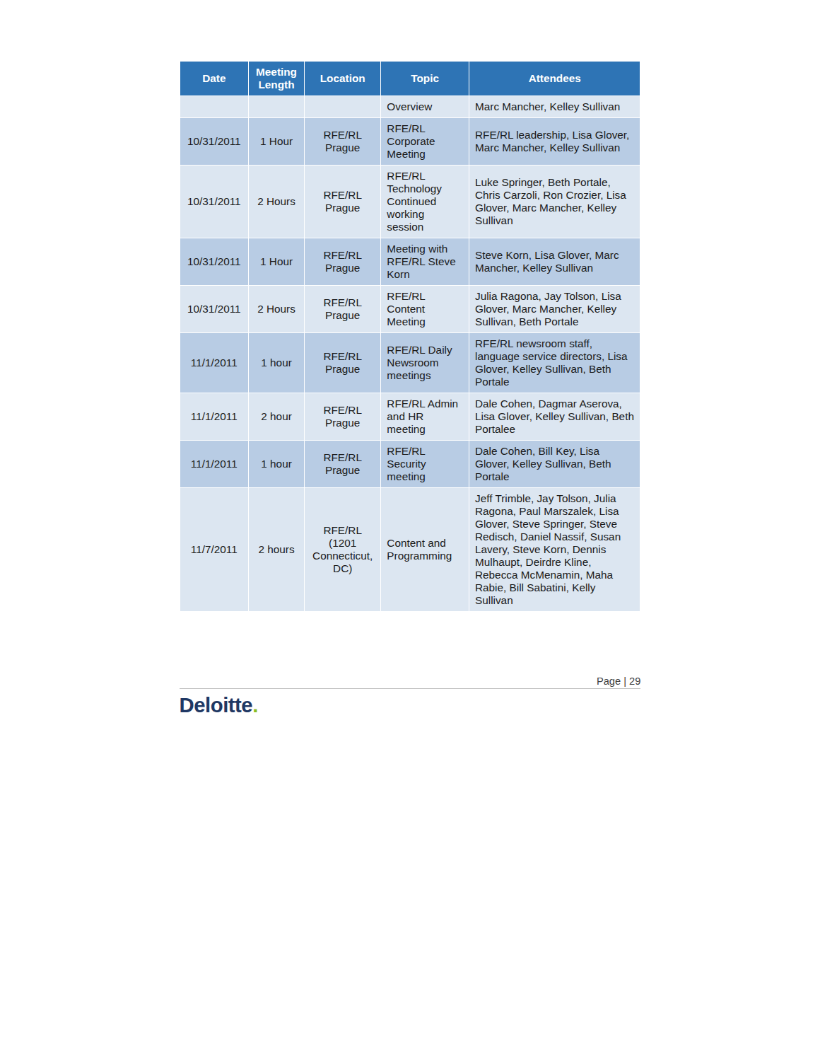| Date | Meeting Length | Location | Topic | Attendees |
| --- | --- | --- | --- | --- |
| | | | Overview | Marc Mancher, Kelley Sullivan |
| 10/31/2011 | 1 Hour | RFE/RL Prague | RFE/RL Corporate Meeting | RFE/RL leadership, Lisa Glover, Marc Mancher, Kelley Sullivan |
| 10/31/2011 | 2 Hours | RFE/RL Prague | RFE/RL Technology Continued working session | Luke Springer, Beth Portale, Chris Carzoli, Ron Crozier, Lisa Glover, Marc Mancher, Kelley Sullivan |
| 10/31/2011 | 1 Hour | RFE/RL Prague | Meeting with RFE/RL Steve Korn | Steve Korn, Lisa Glover, Marc Mancher, Kelley Sullivan |
| 10/31/2011 | 2 Hours | RFE/RL Prague | RFE/RL Content Meeting | Julia Ragona, Jay Tolson, Lisa Glover, Marc Mancher, Kelley Sullivan, Beth Portale |
| 11/1/2011 | 1 hour | RFE/RL Prague | RFE/RL Daily Newsroom meetings | RFE/RL newsroom staff, language service directors, Lisa Glover, Kelley Sullivan, Beth Portale |
| 11/1/2011 | 2 hour | RFE/RL Prague | RFE/RL Admin and HR meeting | Dale Cohen, Dagmar Aserova, Lisa Glover, Kelley Sullivan, Beth Portalee |
| 11/1/2011 | 1 hour | RFE/RL Prague | RFE/RL Security meeting | Dale Cohen, Bill Key, Lisa Glover, Kelley Sullivan, Beth Portale |
| 11/7/2011 | 2 hours | RFE/RL (1201 Connecticut, DC) | Content and Programming | Jeff Trimble, Jay Tolson, Julia Ragona, Paul Marszalek, Lisa Glover, Steve Springer, Steve Redisch, Daniel Nassif, Susan Lavery, Steve Korn, Dennis Mulhaupt, Deirdre Kline, Rebecca McMenamin, Maha Rabie, Bill Sabatini, Kelly Sullivan |
Page | 29
Deloitte.